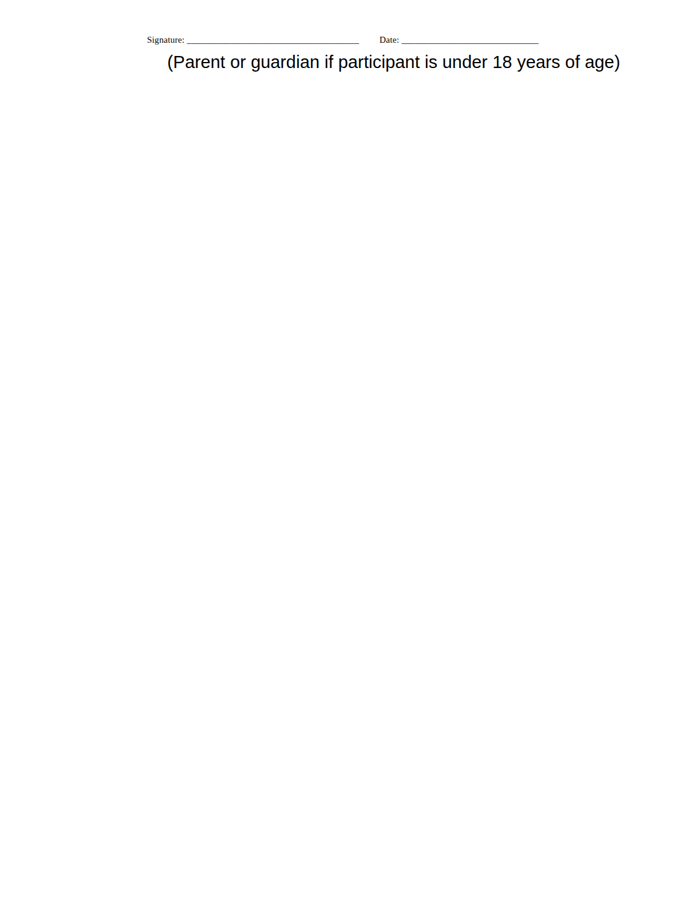Signature: _______________________________________________________________ Date: _______________________________
(Parent or guardian if participant is under 18 years of age)